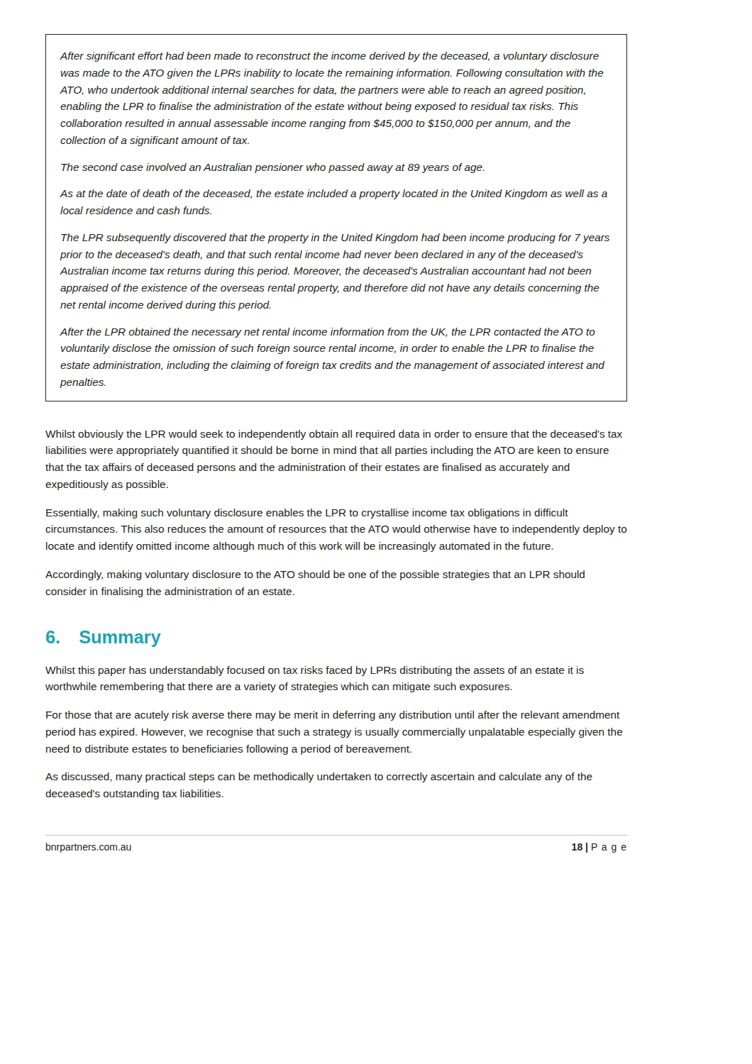After significant effort had been made to reconstruct the income derived by the deceased, a voluntary disclosure was made to the ATO given the LPRs inability to locate the remaining information. Following consultation with the ATO, who undertook additional internal searches for data, the partners were able to reach an agreed position, enabling the LPR to finalise the administration of the estate without being exposed to residual tax risks. This collaboration resulted in annual assessable income ranging from $45,000 to $150,000 per annum, and the collection of a significant amount of tax.
The second case involved an Australian pensioner who passed away at 89 years of age.
As at the date of death of the deceased, the estate included a property located in the United Kingdom as well as a local residence and cash funds.
The LPR subsequently discovered that the property in the United Kingdom had been income producing for 7 years prior to the deceased's death, and that such rental income had never been declared in any of the deceased's Australian income tax returns during this period. Moreover, the deceased's Australian accountant had not been appraised of the existence of the overseas rental property, and therefore did not have any details concerning the net rental income derived during this period.
After the LPR obtained the necessary net rental income information from the UK, the LPR contacted the ATO to voluntarily disclose the omission of such foreign source rental income, in order to enable the LPR to finalise the estate administration, including the claiming of foreign tax credits and the management of associated interest and penalties.
Whilst obviously the LPR would seek to independently obtain all required data in order to ensure that the deceased's tax liabilities were appropriately quantified it should be borne in mind that all parties including the ATO are keen to ensure that the tax affairs of deceased persons and the administration of their estates are finalised as accurately and expeditiously as possible.
Essentially, making such voluntary disclosure enables the LPR to crystallise income tax obligations in difficult circumstances. This also reduces the amount of resources that the ATO would otherwise have to independently deploy to locate and identify omitted income although much of this work will be increasingly automated in the future.
Accordingly, making voluntary disclosure to the ATO should be one of the possible strategies that an LPR should consider in finalising the administration of an estate.
6. Summary
Whilst this paper has understandably focused on tax risks faced by LPRs distributing the assets of an estate it is worthwhile remembering that there are a variety of strategies which can mitigate such exposures.
For those that are acutely risk averse there may be merit in deferring any distribution until after the relevant amendment period has expired. However, we recognise that such a strategy is usually commercially unpalatable especially given the need to distribute estates to beneficiaries following a period of bereavement.
As discussed, many practical steps can be methodically undertaken to correctly ascertain and calculate any of the deceased's outstanding tax liabilities.
bnrpartners.com.au
18 | P a g e